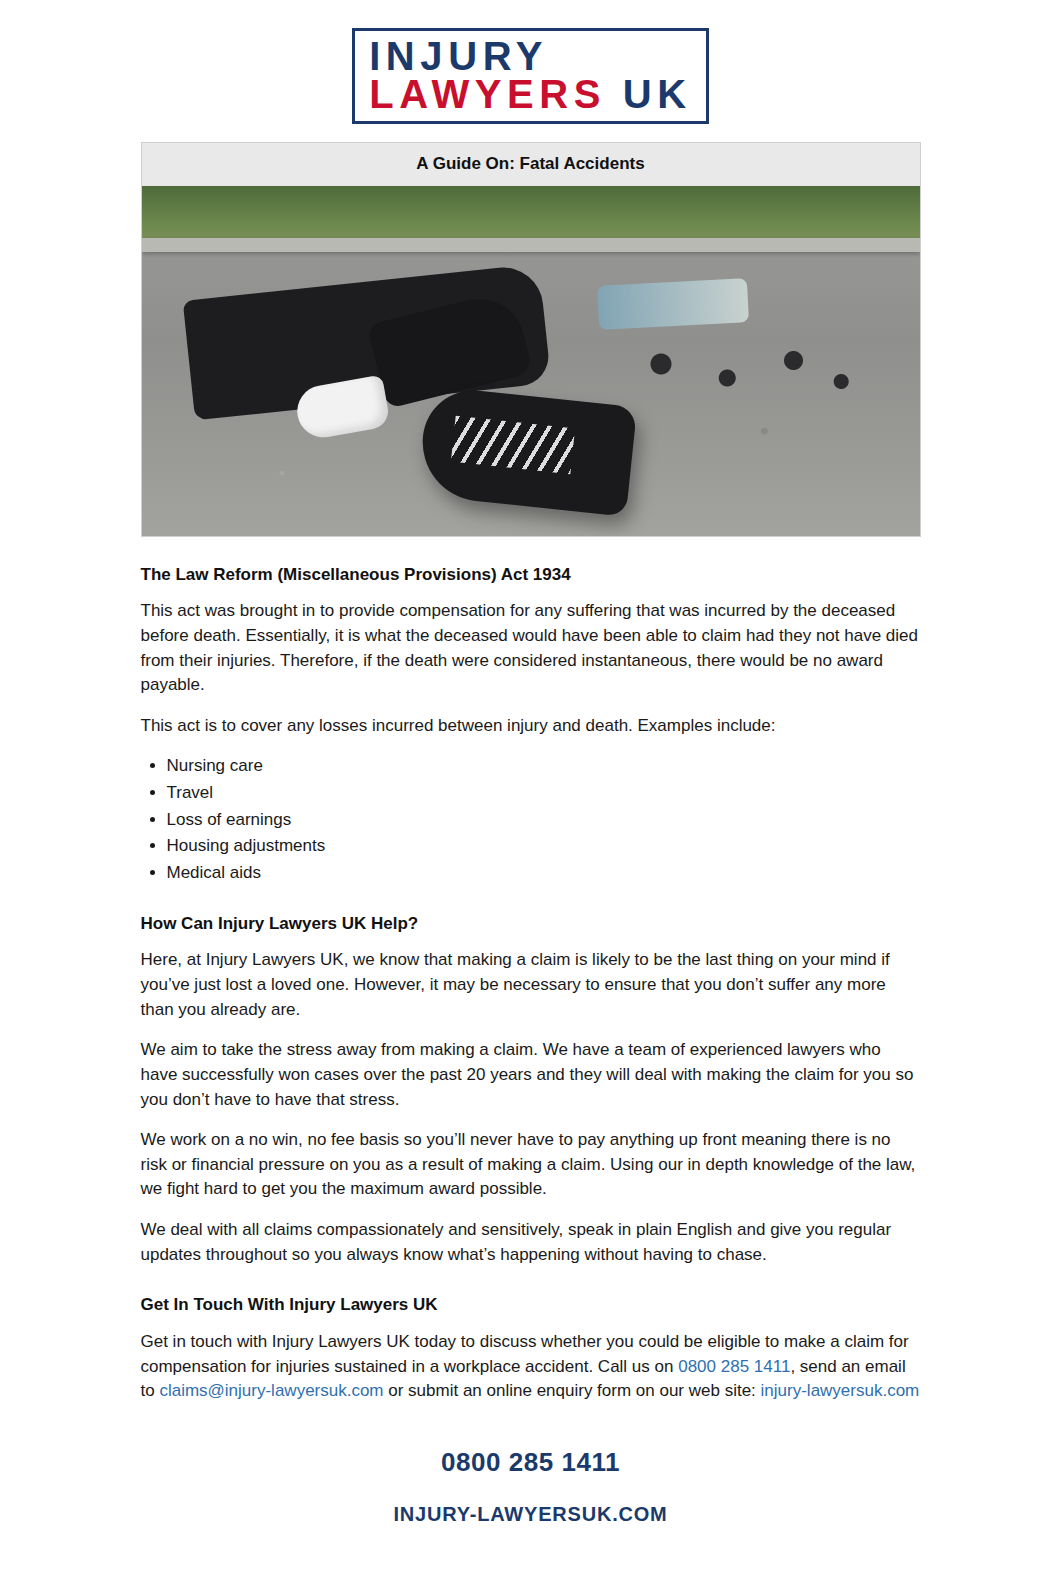INJURY LAWYERS UK
A Guide On: Fatal Accidents
The Law Reform (Miscellaneous Provisions) Act 1934
This act was brought in to provide compensation for any suffering that was incurred by the deceased before death. Essentially, it is what the deceased would have been able to claim had they not have died from their injuries. Therefore, if the death were considered instantaneous, there would be no award payable.
This act is to cover any losses incurred between injury and death. Examples include:
Nursing care
Travel
Loss of earnings
Housing adjustments
Medical aids
How Can Injury Lawyers UK Help?
Here, at Injury Lawyers UK, we know that making a claim is likely to be the last thing on your mind if you’ve just lost a loved one. However, it may be necessary to ensure that you don’t suffer any more than you already are.
We aim to take the stress away from making a claim. We have a team of experienced lawyers who have successfully won cases over the past 20 years and they will deal with making the claim for you so you don’t have to have that stress.
We work on a no win, no fee basis so you’ll never have to pay anything up front meaning there is no risk or financial pressure on you as a result of making a claim. Using our in depth knowledge of the law, we fight hard to get you the maximum award possible.
We deal with all claims compassionately and sensitively, speak in plain English and give you regular updates throughout so you always know what’s happening without having to chase.
Get In Touch With Injury Lawyers UK
Get in touch with Injury Lawyers UK today to discuss whether you could be eligible to make a claim for compensation for injuries sustained in a workplace accident. Call us on 0800 285 1411, send an email to claims@injury-lawyersuk.com or submit an online enquiry form on our web site: injury-lawyersuk.com
0800 285 1411
INJURY-LAWYERSUK.COM